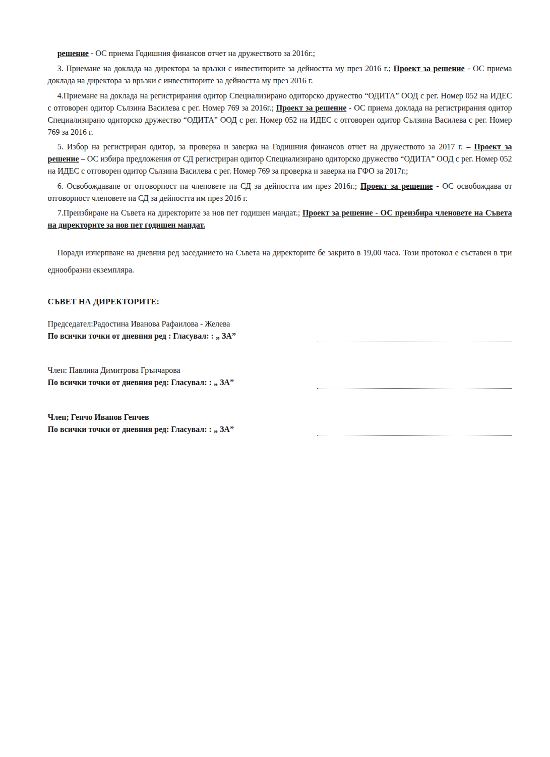решение - ОС приема Годишния финансов отчет на дружеството за 2016г.;
3. Приемане на доклада на директора за връзки с инвеститорите за дейността му през 2016 г.; Проект за решение - ОС приема доклада на директора за връзки с инвеститорите за дейността му през 2016 г.
4.Приемане на доклада на регистрирания одитор Специализирано одиторско дружество “ОДИТА” ООД с рег. Номер 052 на ИДЕС с отговорен одитор Сълзина Василева с рег. Номер 769 за 2016г.; Проект за решение - ОС приема доклада на регистрирания одитор Специализирано одиторско дружество “ОДИТА” ООД с рег. Номер 052 на ИДЕС с отговорен одитор Сълзина Василева с рег. Номер 769 за 2016 г.
5. Избор на регистриран одитор, за проверка и заверка на Годишния финансов отчет на дружеството за 2017 г. – Проект за решение – ОС избира предложения от СД регистриран одитор Специализирано одиторско дружество “ОДИТА” ООД с рег. Номер 052 на ИДЕС с отговорен одитор Сълзина Василева с рег. Номер 769 за проверка и заверка на ГФО за 2017г.;
6. Освобождаване от отговорност на членовете на СД за дейността им през 2016г.; Проект за решение - ОС освобождава от отговорност членовете на СД за дейността им през 2016 г.
7.Преизбиране на Съвета на директорите за нов пет годишен мандат.; Проект за решение - ОС преизбира членовете на Съвета на директорите за нов пет годишен мандат.
Поради изчерпване на дневния ред заседанието на Съвета на директорите бе закрито в 19,00 часа. Този протокол е съставен в три еднообразни екземпляра.
СЪВЕТ НА ДИРЕКТОРИТЕ:
Председател:Радостина Иванова Рафаилова - Желева
По всички точки от дневния ред : Гласувал: : „ ЗА”
Член: Павлина Димитрова Грънчарова
По всички точки от дневния ред: Гласувал: : „ ЗА”
Член; Генчо Иванов Генчев
По всички точки от дневния ред: Гласувал: : „ ЗА”